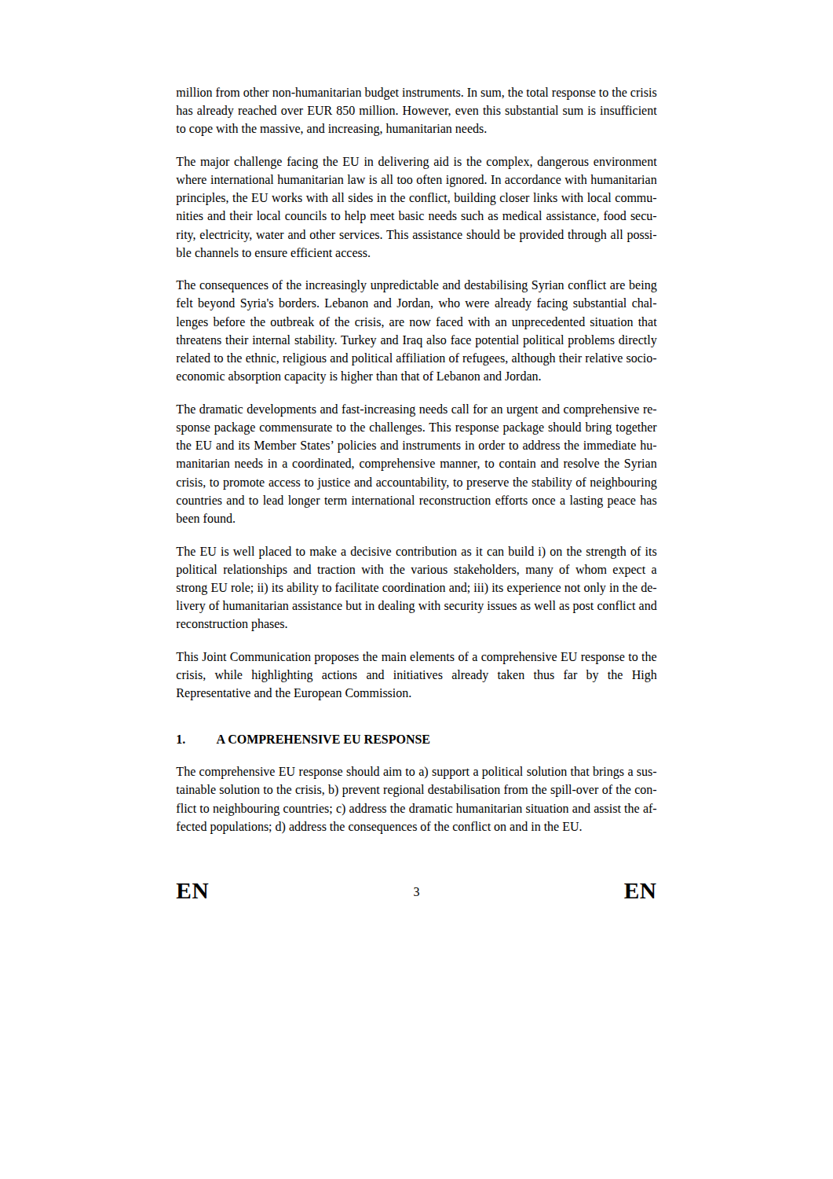million from other non-humanitarian budget instruments. In sum, the total response to the crisis has already reached over EUR 850 million. However, even this substantial sum is insufficient to cope with the massive, and increasing, humanitarian needs.
The major challenge facing the EU in delivering aid is the complex, dangerous environment where international humanitarian law is all too often ignored. In accordance with humanitarian principles, the EU works with all sides in the conflict, building closer links with local communities and their local councils to help meet basic needs such as medical assistance, food security, electricity, water and other services. This assistance should be provided through all possible channels to ensure efficient access.
The consequences of the increasingly unpredictable and destabilising Syrian conflict are being felt beyond Syria's borders. Lebanon and Jordan, who were already facing substantial challenges before the outbreak of the crisis, are now faced with an unprecedented situation that threatens their internal stability. Turkey and Iraq also face potential political problems directly related to the ethnic, religious and political affiliation of refugees, although their relative socio-economic absorption capacity is higher than that of Lebanon and Jordan.
The dramatic developments and fast-increasing needs call for an urgent and comprehensive response package commensurate to the challenges. This response package should bring together the EU and its Member States’ policies and instruments in order to address the immediate humanitarian needs in a coordinated, comprehensive manner, to contain and resolve the Syrian crisis, to promote access to justice and accountability, to preserve the stability of neighbouring countries and to lead longer term international reconstruction efforts once a lasting peace has been found.
The EU is well placed to make a decisive contribution as it can build i) on the strength of its political relationships and traction with the various stakeholders, many of whom expect a strong EU role; ii) its ability to facilitate coordination and; iii) its experience not only in the delivery of humanitarian assistance but in dealing with security issues as well as post conflict and reconstruction phases.
This Joint Communication proposes the main elements of a comprehensive EU response to the crisis, while highlighting actions and initiatives already taken thus far by the High Representative and the European Commission.
1. A comprehensive EU response
The comprehensive EU response should aim to a) support a political solution that brings a sustainable solution to the crisis, b) prevent regional destabilisation from the spill-over of the conflict to neighbouring countries; c) address the dramatic humanitarian situation and assist the affected populations; d) address the consequences of the conflict on and in the EU.
EN 3 EN